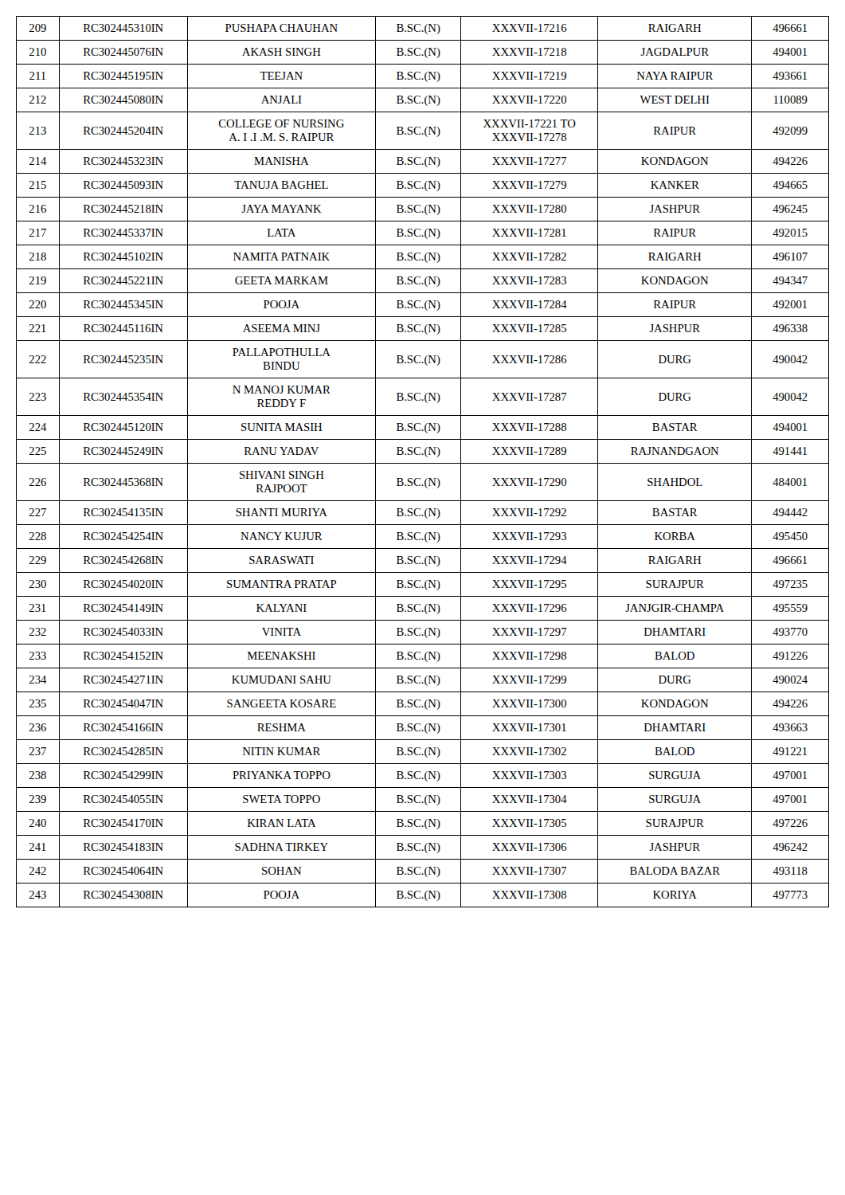| 209 | RC302445310IN | PUSHAPA CHAUHAN | B.SC.(N) | XXXVII-17216 | RAIGARH | 496661 |
| 210 | RC302445076IN | AKASH SINGH | B.SC.(N) | XXXVII-17218 | JAGDALPUR | 494001 |
| 211 | RC302445195IN | TEEJAN | B.SC.(N) | XXXVII-17219 | NAYA RAIPUR | 493661 |
| 212 | RC302445080IN | ANJALI | B.SC.(N) | XXXVII-17220 | WEST DELHI | 110089 |
| 213 | RC302445204IN | COLLEGE OF NURSING A. I .I .M. S. RAIPUR | B.SC.(N) | XXXVII-17221 TO XXXVII-17278 | RAIPUR | 492099 |
| 214 | RC302445323IN | MANISHA | B.SC.(N) | XXXVII-17277 | KONDAGON | 494226 |
| 215 | RC302445093IN | TANUJA BAGHEL | B.SC.(N) | XXXVII-17279 | KANKER | 494665 |
| 216 | RC302445218IN | JAYA MAYANK | B.SC.(N) | XXXVII-17280 | JASHPUR | 496245 |
| 217 | RC302445337IN | LATA | B.SC.(N) | XXXVII-17281 | RAIPUR | 492015 |
| 218 | RC302445102IN | NAMITA PATNAIK | B.SC.(N) | XXXVII-17282 | RAIGARH | 496107 |
| 219 | RC302445221IN | GEETA MARKAM | B.SC.(N) | XXXVII-17283 | KONDAGON | 494347 |
| 220 | RC302445345IN | POOJA | B.SC.(N) | XXXVII-17284 | RAIPUR | 492001 |
| 221 | RC302445116IN | ASEEMA MINJ | B.SC.(N) | XXXVII-17285 | JASHPUR | 496338 |
| 222 | RC302445235IN | PALLAPOTHULLA BINDU | B.SC.(N) | XXXVII-17286 | DURG | 490042 |
| 223 | RC302445354IN | N MANOJ KUMAR REDDY F | B.SC.(N) | XXXVII-17287 | DURG | 490042 |
| 224 | RC302445120IN | SUNITA MASIH | B.SC.(N) | XXXVII-17288 | BASTAR | 494001 |
| 225 | RC302445249IN | RANU YADAV | B.SC.(N) | XXXVII-17289 | RAJNANDGAON | 491441 |
| 226 | RC302445368IN | SHIVANI SINGH RAJPOOT | B.SC.(N) | XXXVII-17290 | SHAHDOL | 484001 |
| 227 | RC302454135IN | SHANTI MURIYA | B.SC.(N) | XXXVII-17292 | BASTAR | 494442 |
| 228 | RC302454254IN | NANCY KUJUR | B.SC.(N) | XXXVII-17293 | KORBA | 495450 |
| 229 | RC302454268IN | SARASWATI | B.SC.(N) | XXXVII-17294 | RAIGARH | 496661 |
| 230 | RC302454020IN | SUMANTRA PRATAP | B.SC.(N) | XXXVII-17295 | SURAJPUR | 497235 |
| 231 | RC302454149IN | KALYANI | B.SC.(N) | XXXVII-17296 | JANJGIR-CHAMPA | 495559 |
| 232 | RC302454033IN | VINITA | B.SC.(N) | XXXVII-17297 | DHAMTARI | 493770 |
| 233 | RC302454152IN | MEENAKSHI | B.SC.(N) | XXXVII-17298 | BALOD | 491226 |
| 234 | RC302454271IN | KUMUDANI SAHU | B.SC.(N) | XXXVII-17299 | DURG | 490024 |
| 235 | RC302454047IN | SANGEETA KOSARE | B.SC.(N) | XXXVII-17300 | KONDAGON | 494226 |
| 236 | RC302454166IN | RESHMA | B.SC.(N) | XXXVII-17301 | DHAMTARI | 493663 |
| 237 | RC302454285IN | NITIN KUMAR | B.SC.(N) | XXXVII-17302 | BALOD | 491221 |
| 238 | RC302454299IN | PRIYANKA TOPPO | B.SC.(N) | XXXVII-17303 | SURGUJA | 497001 |
| 239 | RC302454055IN | SWETA TOPPO | B.SC.(N) | XXXVII-17304 | SURGUJA | 497001 |
| 240 | RC302454170IN | KIRAN LATA | B.SC.(N) | XXXVII-17305 | SURAJPUR | 497226 |
| 241 | RC302454183IN | SADHNA TIRKEY | B.SC.(N) | XXXVII-17306 | JASHPUR | 496242 |
| 242 | RC302454064IN | SOHAN | B.SC.(N) | XXXVII-17307 | BALODA BAZAR | 493118 |
| 243 | RC302454308IN | POOJA | B.SC.(N) | XXXVII-17308 | KORIYA | 497773 |